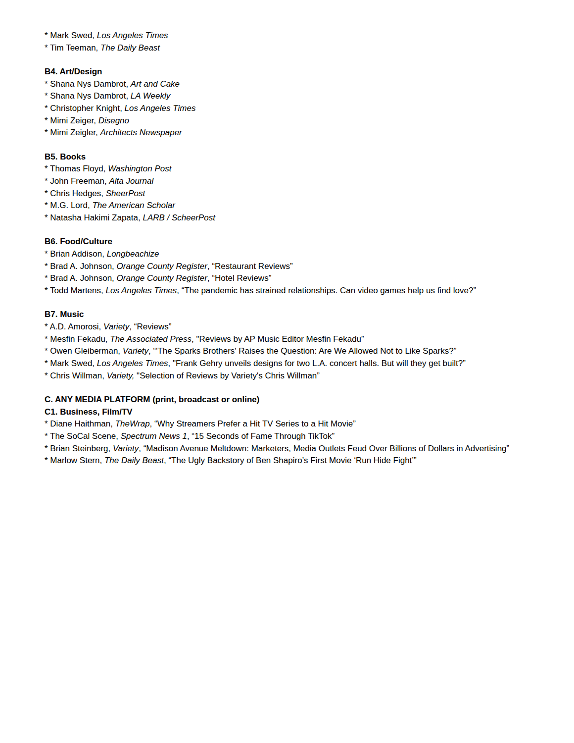* Mark Swed, Los Angeles Times
* Tim Teeman, The Daily Beast
B4. Art/Design
* Shana Nys Dambrot, Art and Cake
* Shana Nys Dambrot, LA Weekly
* Christopher Knight, Los Angeles Times
* Mimi Zeiger, Disegno
* Mimi Zeigler, Architects Newspaper
B5. Books
* Thomas Floyd, Washington Post
* John Freeman, Alta Journal
* Chris Hedges, SheerPost
* M.G. Lord, The American Scholar
* Natasha Hakimi Zapata, LARB / ScheerPost
B6. Food/Culture
* Brian Addison, Longbeachize
* Brad A. Johnson, Orange County Register, “Restaurant Reviews”
* Brad A. Johnson, Orange County Register, “Hotel Reviews”
* Todd Martens, Los Angeles Times, “The pandemic has strained relationships. Can video games help us find love?”
B7. Music
* A.D. Amorosi, Variety, “Reviews”
* Mesfin Fekadu, The Associated Press, "Reviews by AP Music Editor Mesfin Fekadu”
* Owen Gleiberman, Variety, “'The Sparks Brothers' Raises the Question: Are We Allowed Not to Like Sparks?”
* Mark Swed, Los Angeles Times, "Frank Gehry unveils designs for two L.A. concert halls. But will they get built?”
* Chris Willman, Variety, "Selection of Reviews by Variety's Chris Willman”
C. ANY MEDIA PLATFORM (print, broadcast or online)
C1. Business, Film/TV
* Diane Haithman, TheWrap, “Why Streamers Prefer a Hit TV Series to a Hit Movie”
* The SoCal Scene, Spectrum News 1, “15 Seconds of Fame Through TikTok”
* Brian Steinberg, Variety, “Madison Avenue Meltdown: Marketers, Media Outlets Feud Over Billions of Dollars in Advertising”
* Marlow Stern, The Daily Beast, “The Ugly Backstory of Ben Shapiro’s First Movie ‘Run Hide Fight’”